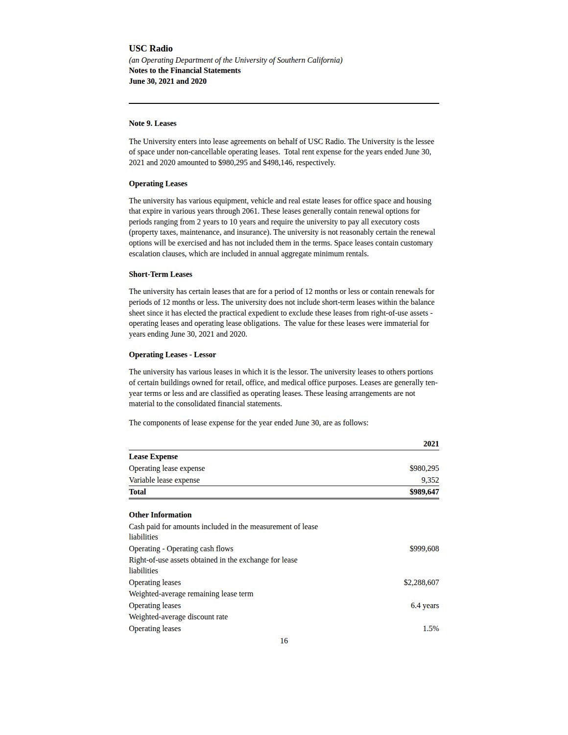USC Radio
(an Operating Department of the University of Southern California)
Notes to the Financial Statements
June 30, 2021 and 2020
Note 9. Leases
The University enters into lease agreements on behalf of USC Radio. The University is the lessee of space under non-cancellable operating leases. Total rent expense for the years ended June 30, 2021 and 2020 amounted to $980,295 and $498,146, respectively.
Operating Leases
The university has various equipment, vehicle and real estate leases for office space and housing that expire in various years through 2061. These leases generally contain renewal options for periods ranging from 2 years to 10 years and require the university to pay all executory costs (property taxes, maintenance, and insurance). The university is not reasonably certain the renewal options will be exercised and has not included them in the terms. Space leases contain customary escalation clauses, which are included in annual aggregate minimum rentals.
Short-Term Leases
The university has certain leases that are for a period of 12 months or less or contain renewals for periods of 12 months or less. The university does not include short-term leases within the balance sheet since it has elected the practical expedient to exclude these leases from right-of-use assets - operating leases and operating lease obligations. The value for these leases were immaterial for years ending June 30, 2021 and 2020.
Operating Leases - Lessor
The university has various leases in which it is the lessor. The university leases to others portions of certain buildings owned for retail, office, and medical office purposes. Leases are generally ten-year terms or less and are classified as operating leases. These leasing arrangements are not material to the consolidated financial statements.
The components of lease expense for the year ended June 30, are as follows:
| | 2021 |
| --- | --- |
| Lease Expense | |
| Operating lease expense | $980,295 |
| Variable lease expense | 9,352 |
| Total | $989,647 |
| Other Information | |
| Cash paid for amounts included in the measurement of lease liabilities | |
| Operating - Operating cash flows | $999,608 |
| Right-of-use assets obtained in the exchange for lease liabilities | |
| Operating leases | $2,288,607 |
| Weighted-average remaining lease term | |
| Operating leases | 6.4 years |
| Weighted-average discount rate | |
| Operating leases | 1.5% |
16